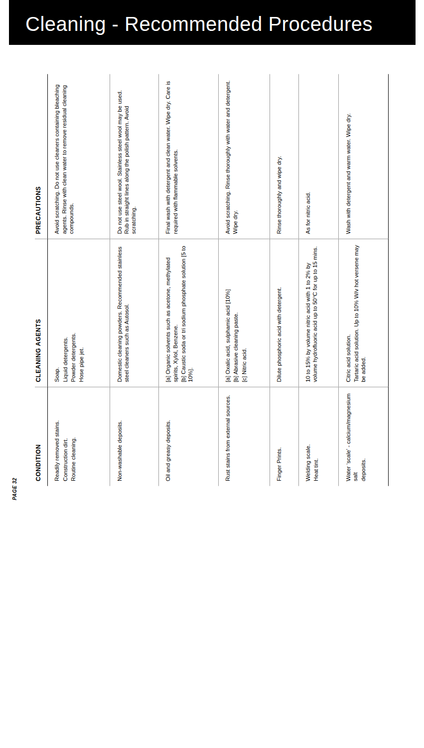Cleaning - Recommended Procedures
PAGE 32
| CONDITION | CLEANING AGENTS | PRECAUTIONS |
| --- | --- | --- |
| Readily removed stains. Construction dirt. Routine cleaning. | Soap. Liquid detergents. Powder detergents. Hose pipe jet. | Avoid scratching. Do not use cleaners containing bleaching agents. Rinse with clean water to remove residual cleaning compounds. |
| Non-washable deposits. | Domestic cleaning powders. Recommended stainless steel cleaners such as Autosol. | Do not use steel wool. Stainless steel wool may be used. Rub in straight lines along the polish pattern. Avoid scratching. |
| Oil and greasy deposits. | [a] Organic solvents such as acetone, methylated spirits, Xylol, Benzene. [b] Caustic soda or tri sodium phosphate solution [5 to 10%]. | Final wash with detergent and clean water. Wipe dry. Care is required with flammable solvents. |
| Rust stains from external sources. | [a] Oxalic acid, sulphamic acid [10%] [b] Abrasive cleaning paste. [c] Nitric acid. | Avoid scratching. Rinse thoroughly with water and detergent. Wipe dry. |
| Finger Prints. | Dilute phosphoric acid with detergent. | Rinse thoroughly and wipe dry. |
| Welding scale. Heat tint. | 10 to 15% by volume nitric acid with 1 to 2% by volume hydrofluoric acid up to 50°C for up to 15 mins. | As for nitric acid. |
| Water ‘scale’ - calcium/magnesium salt deposits. | Citric acid solution. Tartaric acid solution. Up to 10% W/v hot versene may be added. | Wash with detergent and warm water. Wipe dry. |